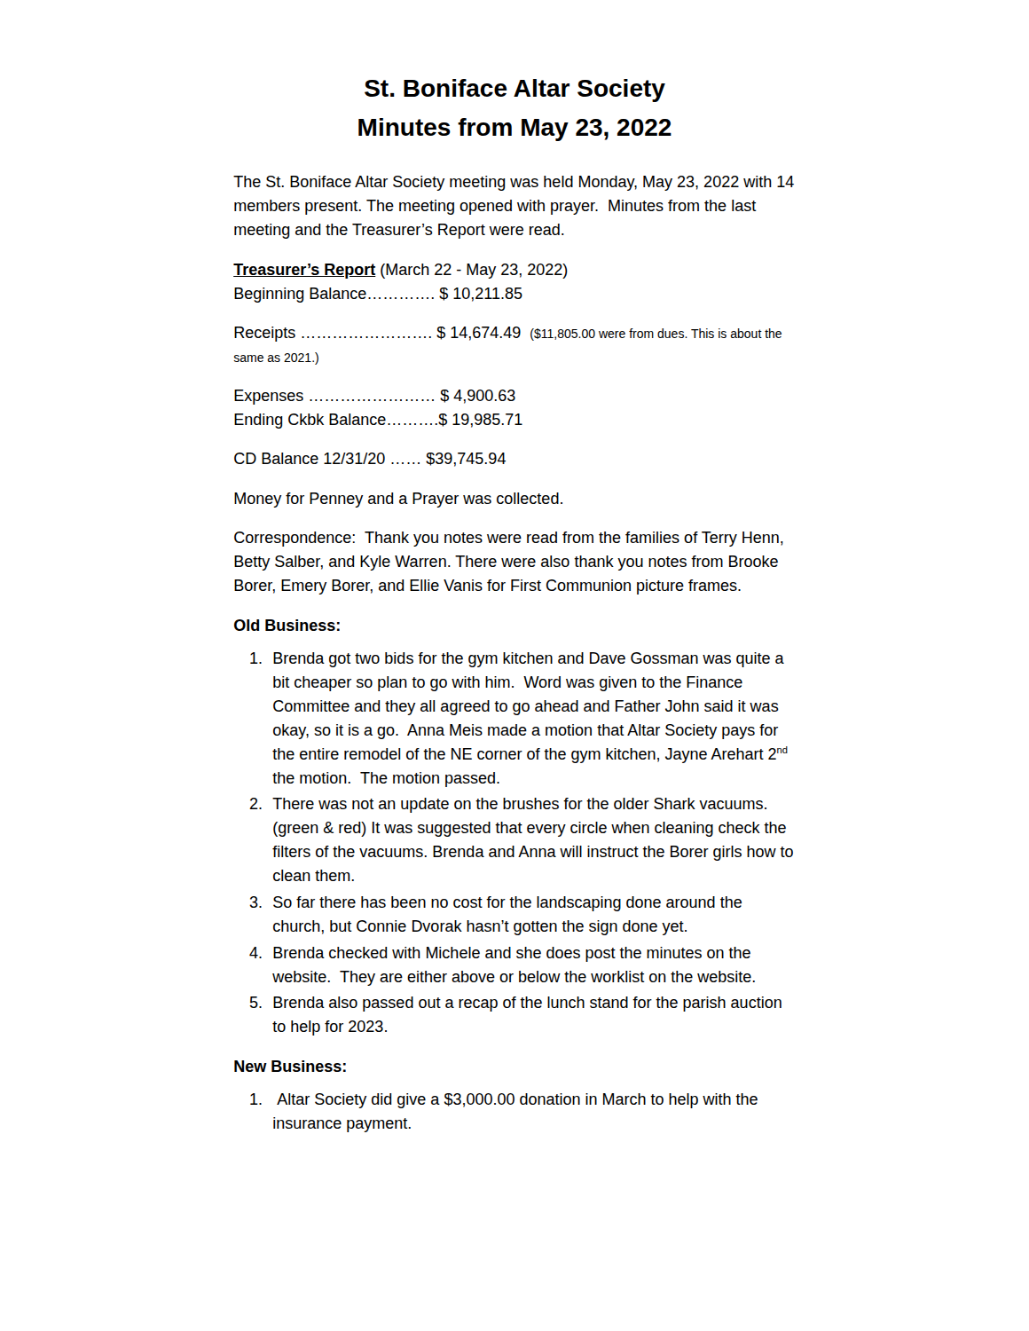St. Boniface Altar Society
Minutes from May 23, 2022
The St. Boniface Altar Society meeting was held Monday, May 23, 2022 with 14 members present. The meeting opened with prayer. Minutes from the last meeting and the Treasurer’s Report were read.
Treasurer’s Report (March 22 - May 23, 2022)
Beginning Balance…………. $ 10,211.85
Receipts ……………………. $ 14,674.49 ($11,805.00 were from dues. This is about the same as 2021.)
Expenses …………………… $ 4,900.63
Ending Ckbk Balance……….$ 19,985.71
CD Balance 12/31/20 …… $39,745.94
Money for Penney and a Prayer was collected.
Correspondence: Thank you notes were read from the families of Terry Henn, Betty Salber, and Kyle Warren. There were also thank you notes from Brooke Borer, Emery Borer, and Ellie Vanis for First Communion picture frames.
Old Business:
Brenda got two bids for the gym kitchen and Dave Gossman was quite a bit cheaper so plan to go with him. Word was given to the Finance Committee and they all agreed to go ahead and Father John said it was okay, so it is a go. Anna Meis made a motion that Altar Society pays for the entire remodel of the NE corner of the gym kitchen, Jayne Arehart 2nd the motion. The motion passed.
There was not an update on the brushes for the older Shark vacuums. (green & red) It was suggested that every circle when cleaning check the filters of the vacuums. Brenda and Anna will instruct the Borer girls how to clean them.
So far there has been no cost for the landscaping done around the church, but Connie Dvorak hasn’t gotten the sign done yet.
Brenda checked with Michele and she does post the minutes on the website. They are either above or below the worklist on the website.
Brenda also passed out a recap of the lunch stand for the parish auction to help for 2023.
New Business:
Altar Society did give a $3,000.00 donation in March to help with the insurance payment.